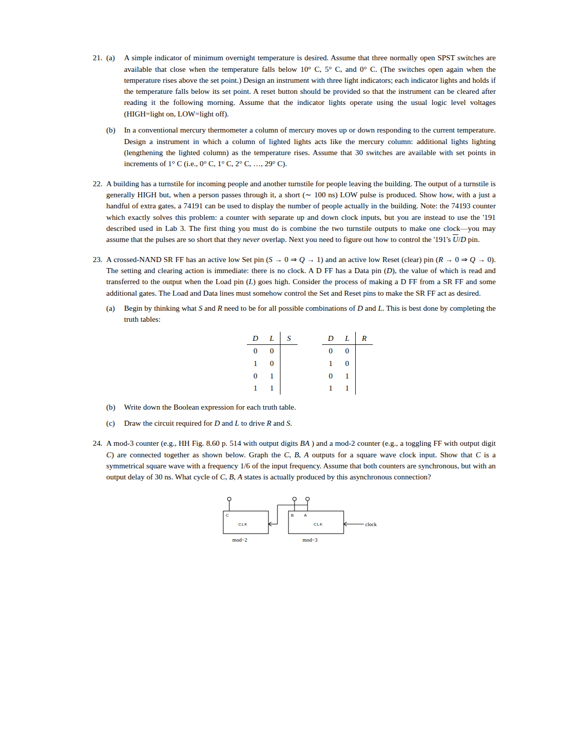A simple indicator of minimum overnight temperature is desired. Assume that three normally open SPST switches are available that close when the temperature falls below 10° C, 5° C, and 0° C. (The switches open again when the temperature rises above the set point.) Design an instrument with three light indicators; each indicator lights and holds if the temperature falls below its set point. A reset button should be provided so that the instrument can be cleared after reading it the following morning. Assume that the indicator lights operate using the usual logic level voltages (HIGH=light on, LOW=light off).
In a conventional mercury thermometer a column of mercury moves up or down responding to the current temperature. Design a instrument in which a column of lighted lights acts like the mercury column: additional lights lighting (lengthening the lighted column) as the temperature rises. Assume that 30 switches are available with set points in increments of 1° C (i.e., 0° C, 1° C, 2° C, …, 29° C).
A building has a turnstile for incoming people and another turnstile for people leaving the building. The output of a turnstile is generally HIGH but, when a person passes through it, a short (∼ 100 ns) LOW pulse is produced. Show how, with a just a handful of extra gates, a 74191 can be used to display the number of people actually in the building. Note: the 74193 counter which exactly solves this problem: a counter with separate up and down clock inputs, but you are instead to use the '191 described used in Lab 3. The first thing you must do is combine the two turnstile outputs to make one clock—you may assume that the pulses are so short that they never overlap. Next you need to figure out how to control the '191's U/D pin.
A crossed-NAND SR FF has an active low Set pin (S → 0 ⇒ Q → 1) and an active low Reset (clear) pin (R → 0 ⇒ Q → 0). The setting and clearing action is immediate: there is no clock. A D FF has a Data pin (D), the value of which is read and transferred to the output when the Load pin (L) goes high. Consider the process of making a D FF from a SR FF and some additional gates. The Load and Data lines must somehow control the Set and Reset pins to make the SR FF act as desired.
Begin by thinking what S and R need to be for all possible combinations of D and L. This is best done by completing the truth tables:
| D | L | S |
| --- | --- | --- |
| 0 | 0 | |
| 1 | 0 | |
| 0 | 1 | |
| 1 | 1 | |
| D | L | R |
| --- | --- | --- |
| 0 | 0 | |
| 1 | 0 | |
| 0 | 1 | |
| 1 | 1 | |
Write down the Boolean expression for each truth table.
Draw the circuit required for D and L to drive R and S.
A mod-3 counter (e.g., HH Fig. 8.60 p. 514 with output digits BA ) and a mod-2 counter (e.g., a toggling FF with output digit C) are connected together as shown below. Graph the C, B, A outputs for a square wave clock input. Show that C is a symmetrical square wave with a frequency 1/6 of the input frequency. Assume that both counters are synchronous, but with an output delay of 30 ns. What cycle of C, B, A states is actually produced by this asynchronous connection?
C B A CLK CLK clock mod−2 mod−3